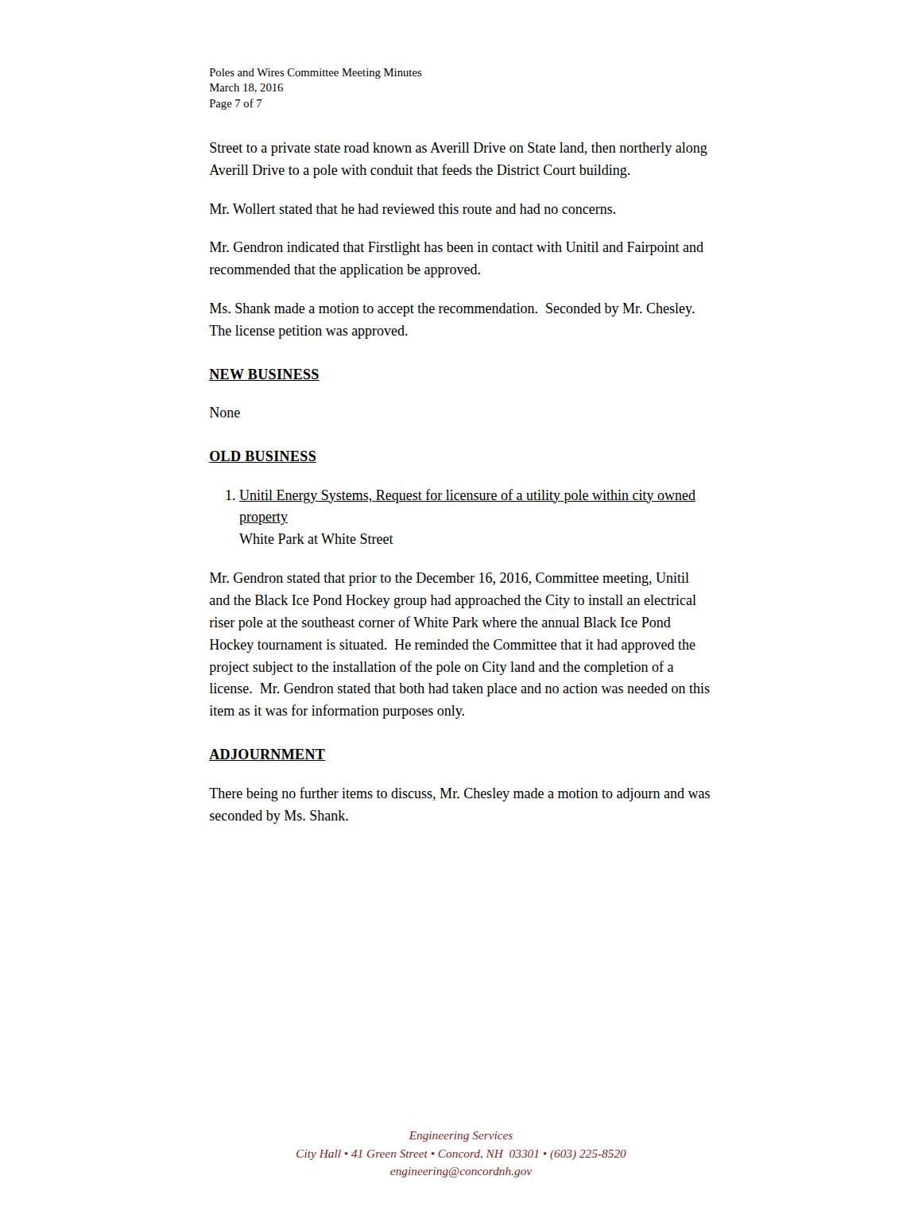Poles and Wires Committee Meeting Minutes
March 18, 2016
Page 7 of 7
Street to a private state road known as Averill Drive on State land, then northerly along Averill Drive to a pole with conduit that feeds the District Court building.
Mr. Wollert stated that he had reviewed this route and had no concerns.
Mr. Gendron indicated that Firstlight has been in contact with Unitil and Fairpoint and recommended that the application be approved.
Ms. Shank made a motion to accept the recommendation. Seconded by Mr. Chesley. The license petition was approved.
NEW BUSINESS
None
OLD BUSINESS
Unitil Energy Systems, Request for licensure of a utility pole within city owned property
White Park at White Street
Mr. Gendron stated that prior to the December 16, 2016, Committee meeting, Unitil and the Black Ice Pond Hockey group had approached the City to install an electrical riser pole at the southeast corner of White Park where the annual Black Ice Pond Hockey tournament is situated. He reminded the Committee that it had approved the project subject to the installation of the pole on City land and the completion of a license. Mr. Gendron stated that both had taken place and no action was needed on this item as it was for information purposes only.
ADJOURNMENT
There being no further items to discuss, Mr. Chesley made a motion to adjourn and was seconded by Ms. Shank.
Engineering Services
City Hall • 41 Green Street • Concord, NH 03301 • (603) 225-8520
engineering@concordnh.gov